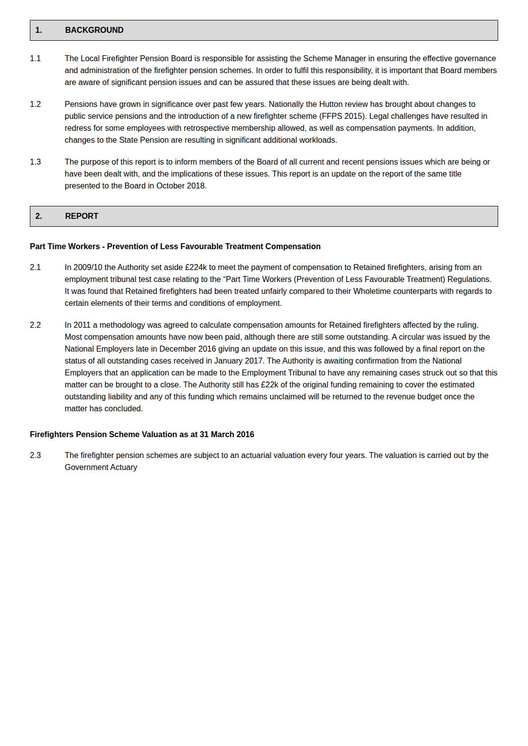1. BACKGROUND
1.1
The Local Firefighter Pension Board is responsible for assisting the Scheme Manager in ensuring the effective governance and administration of the firefighter pension schemes. In order to fulfil this responsibility, it is important that Board members are aware of significant pension issues and can be assured that these issues are being dealt with.
1.2
Pensions have grown in significance over past few years. Nationally the Hutton review has brought about changes to public service pensions and the introduction of a new firefighter scheme (FFPS 2015). Legal challenges have resulted in redress for some employees with retrospective membership allowed, as well as compensation payments. In addition, changes to the State Pension are resulting in significant additional workloads.
1.3
The purpose of this report is to inform members of the Board of all current and recent pensions issues which are being or have been dealt with, and the implications of these issues. This report is an update on the report of the same title presented to the Board in October 2018.
2. REPORT
Part Time Workers - Prevention of Less Favourable Treatment Compensation
2.1
In 2009/10 the Authority set aside £224k to meet the payment of compensation to Retained firefighters, arising from an employment tribunal test case relating to the “Part Time Workers (Prevention of Less Favourable Treatment) Regulations. It was found that Retained firefighters had been treated unfairly compared to their Wholetime counterparts with regards to certain elements of their terms and conditions of employment.
2.2
In 2011 a methodology was agreed to calculate compensation amounts for Retained firefighters affected by the ruling. Most compensation amounts have now been paid, although there are still some outstanding. A circular was issued by the National Employers late in December 2016 giving an update on this issue, and this was followed by a final report on the status of all outstanding cases received in January 2017. The Authority is awaiting confirmation from the National Employers that an application can be made to the Employment Tribunal to have any remaining cases struck out so that this matter can be brought to a close. The Authority still has £22k of the original funding remaining to cover the estimated outstanding liability and any of this funding which remains unclaimed will be returned to the revenue budget once the matter has concluded.
Firefighters Pension Scheme Valuation as at 31 March 2016
2.3
The firefighter pension schemes are subject to an actuarial valuation every four years. The valuation is carried out by the Government Actuary